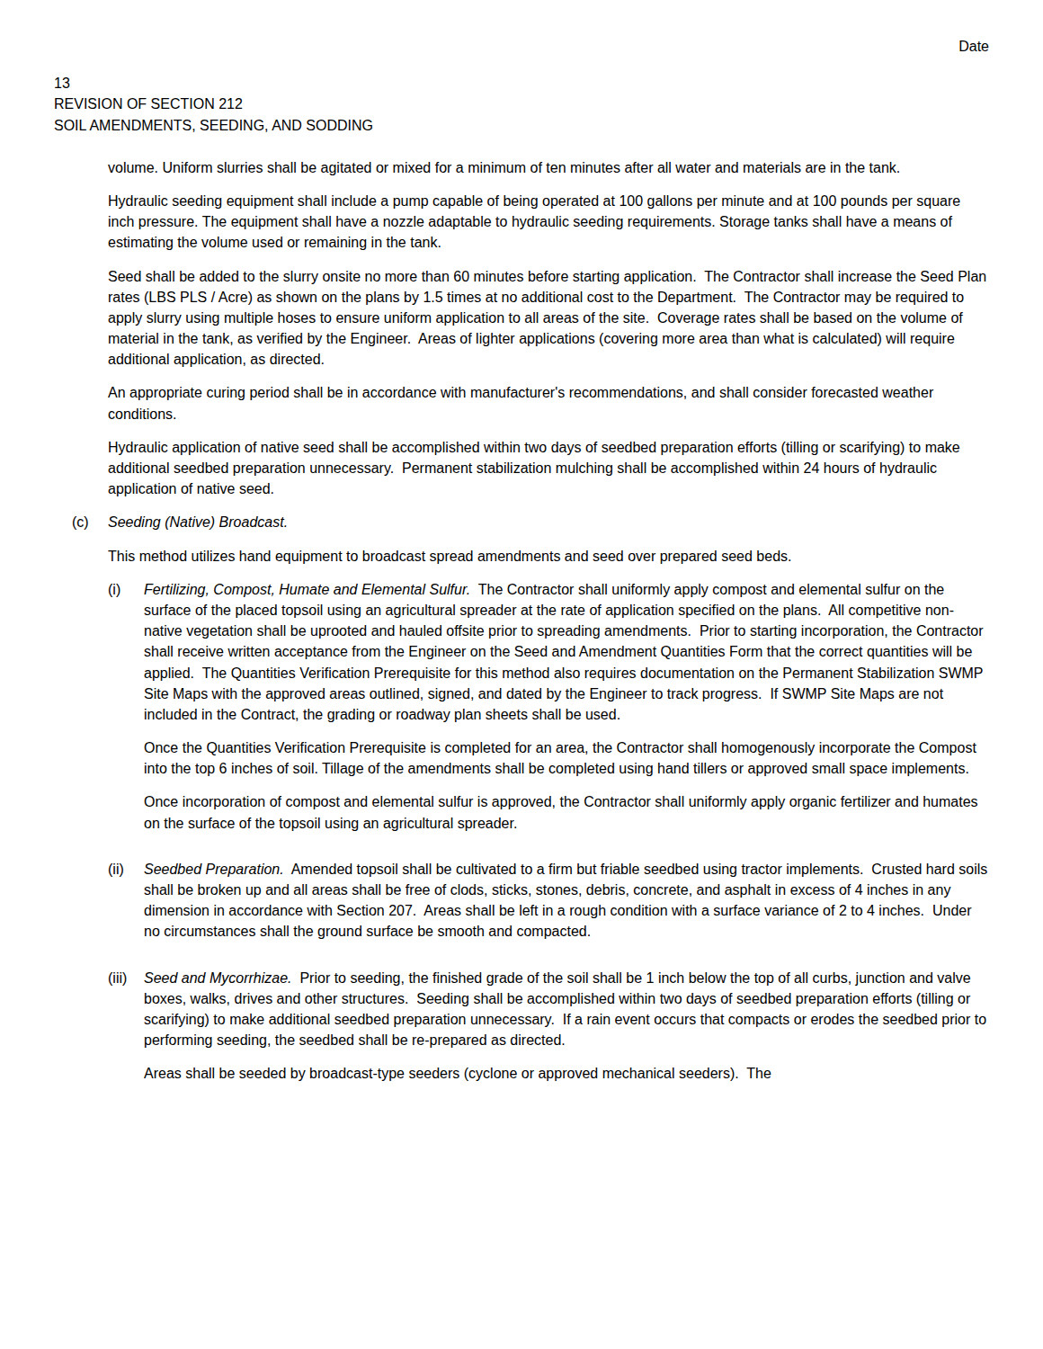Date
13
REVISION OF SECTION 212
SOIL AMENDMENTS, SEEDING, AND SODDING
volume. Uniform slurries shall be agitated or mixed for a minimum of ten minutes after all water and materials are in the tank.
Hydraulic seeding equipment shall include a pump capable of being operated at 100 gallons per minute and at 100 pounds per square inch pressure. The equipment shall have a nozzle adaptable to hydraulic seeding requirements. Storage tanks shall have a means of estimating the volume used or remaining in the tank.
Seed shall be added to the slurry onsite no more than 60 minutes before starting application. The Contractor shall increase the Seed Plan rates (LBS PLS / Acre) as shown on the plans by 1.5 times at no additional cost to the Department. The Contractor may be required to apply slurry using multiple hoses to ensure uniform application to all areas of the site. Coverage rates shall be based on the volume of material in the tank, as verified by the Engineer. Areas of lighter applications (covering more area than what is calculated) will require additional application, as directed.
An appropriate curing period shall be in accordance with manufacturer's recommendations, and shall consider forecasted weather conditions.
Hydraulic application of native seed shall be accomplished within two days of seedbed preparation efforts (tilling or scarifying) to make additional seedbed preparation unnecessary. Permanent stabilization mulching shall be accomplished within 24 hours of hydraulic application of native seed.
(c)
Seeding (Native) Broadcast.
This method utilizes hand equipment to broadcast spread amendments and seed over prepared seed beds.
(i)
Fertilizing, Compost, Humate and Elemental Sulfur. The Contractor shall uniformly apply compost and elemental sulfur on the surface of the placed topsoil using an agricultural spreader at the rate of application specified on the plans. All competitive non-native vegetation shall be uprooted and hauled offsite prior to spreading amendments. Prior to starting incorporation, the Contractor shall receive written acceptance from the Engineer on the Seed and Amendment Quantities Form that the correct quantities will be applied. The Quantities Verification Prerequisite for this method also requires documentation on the Permanent Stabilization SWMP Site Maps with the approved areas outlined, signed, and dated by the Engineer to track progress. If SWMP Site Maps are not included in the Contract, the grading or roadway plan sheets shall be used.
Once the Quantities Verification Prerequisite is completed for an area, the Contractor shall homogenously incorporate the Compost into the top 6 inches of soil. Tillage of the amendments shall be completed using hand tillers or approved small space implements.
Once incorporation of compost and elemental sulfur is approved, the Contractor shall uniformly apply organic fertilizer and humates on the surface of the topsoil using an agricultural spreader.
(ii)
Seedbed Preparation. Amended topsoil shall be cultivated to a firm but friable seedbed using tractor implements. Crusted hard soils shall be broken up and all areas shall be free of clods, sticks, stones, debris, concrete, and asphalt in excess of 4 inches in any dimension in accordance with Section 207. Areas shall be left in a rough condition with a surface variance of 2 to 4 inches. Under no circumstances shall the ground surface be smooth and compacted.
(iii)
Seed and Mycorrhizae. Prior to seeding, the finished grade of the soil shall be 1 inch below the top of all curbs, junction and valve boxes, walks, drives and other structures. Seeding shall be accomplished within two days of seedbed preparation efforts (tilling or scarifying) to make additional seedbed preparation unnecessary. If a rain event occurs that compacts or erodes the seedbed prior to performing seeding, the seedbed shall be re-prepared as directed.
Areas shall be seeded by broadcast-type seeders (cyclone or approved mechanical seeders). The